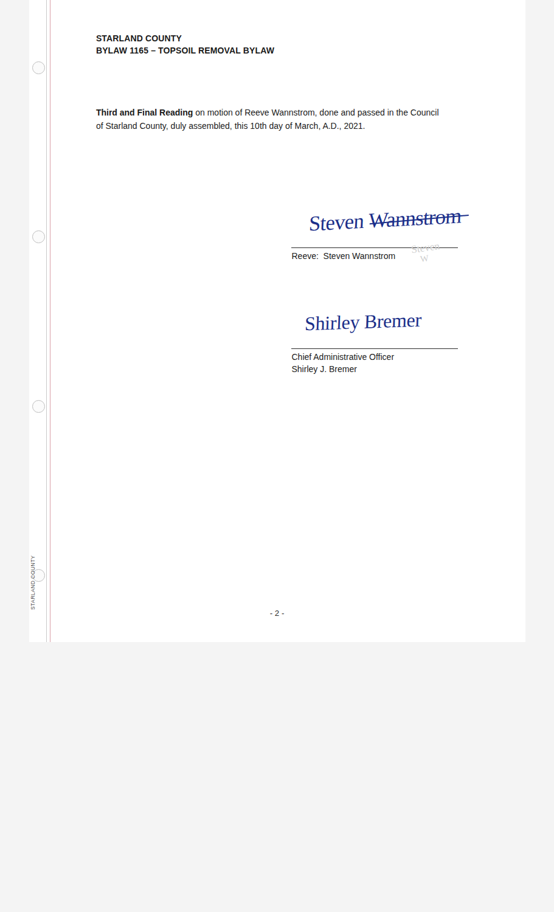STARLAND COUNTY
STARLAND COUNTY
BYLAW 1165 – TOPSOIL REMOVAL BYLAW
Third and Final Reading on motion of Reeve Wannstrom, done and passed in the Council of Starland County, duly assembled, this 10th day of March, A.D., 2021.
Steven Wannstrom Steven W
Reeve: Steven Wannstrom
Shirley Bremer
Chief Administrative Officer
Shirley J. Bremer
- 2 -